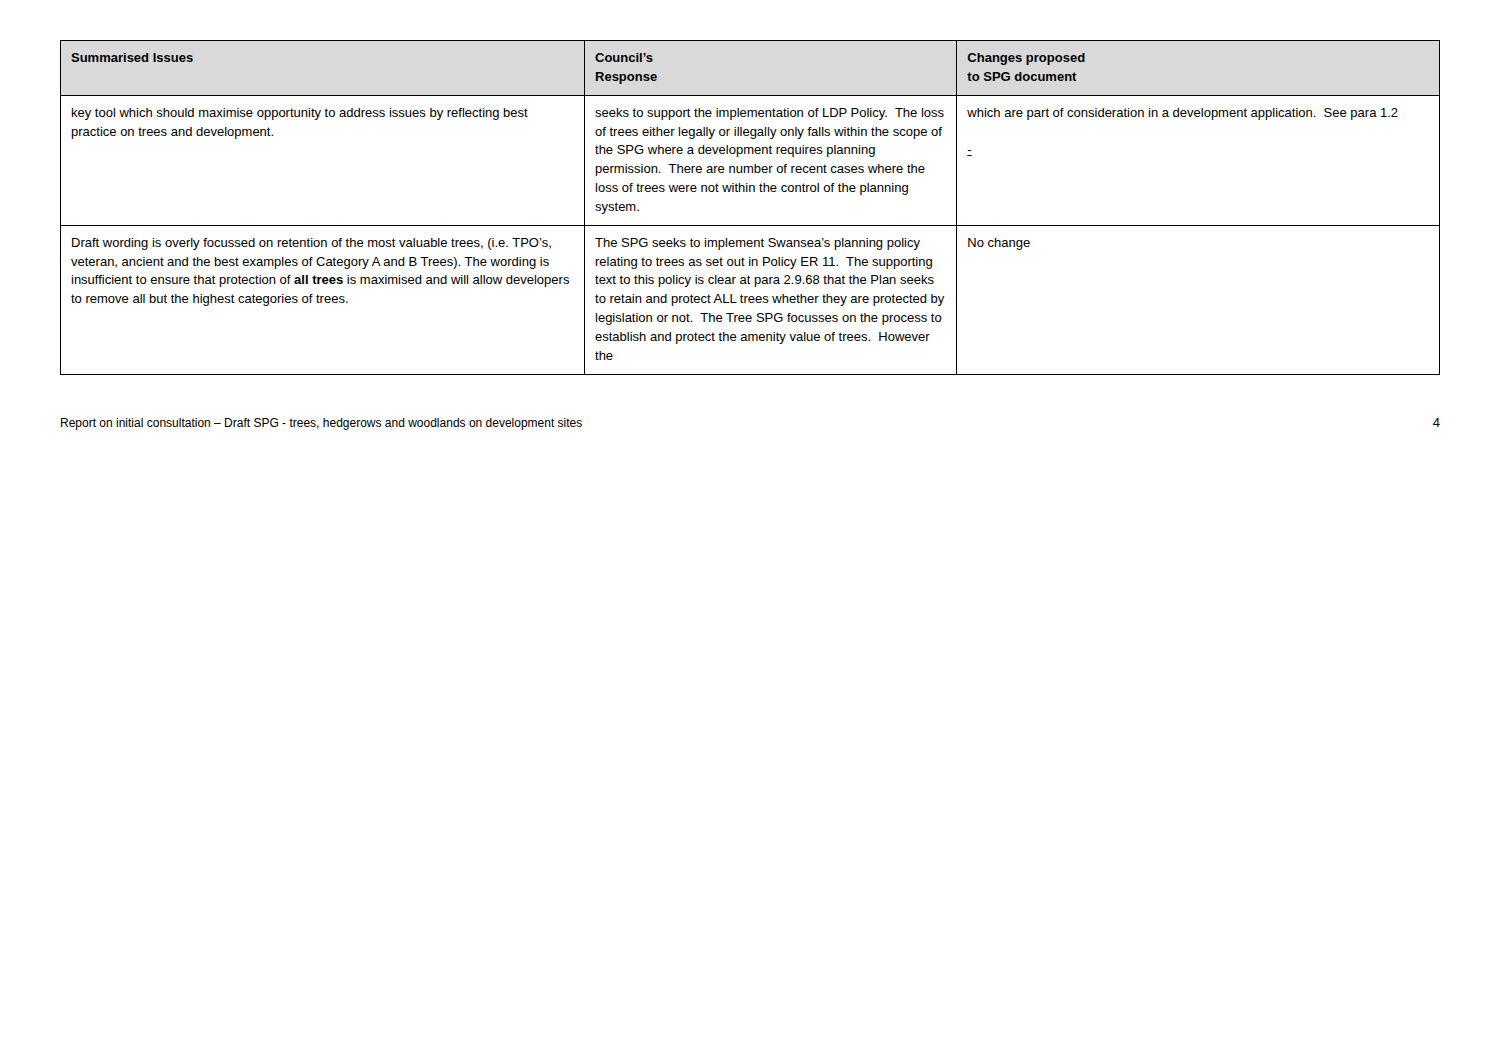| Summarised Issues | Council’s Response | Changes proposed to SPG document |
| --- | --- | --- |
| key tool which should maximise opportunity to address issues by reflecting best practice on trees and development. | seeks to support the implementation of LDP Policy. The loss of trees either legally or illegally only falls within the scope of the SPG where a development requires planning permission. There are number of recent cases where the loss of trees were not within the control of the planning system. | which are part of consideration in a development application. See para 1.2 - |
| Draft wording is overly focussed on retention of the most valuable trees, (i.e. TPO’s, veteran, ancient and the best examples of Category A and B Trees). The wording is insufficient to ensure that protection of all trees is maximised and will allow developers to remove all but the highest categories of trees. | The SPG seeks to implement Swansea’s planning policy relating to trees as set out in Policy ER 11. The supporting text to this policy is clear at para 2.9.68 that the Plan seeks to retain and protect ALL trees whether they are protected by legislation or not. The Tree SPG focusses on the process to establish and protect the amenity value of trees. However the | No change |
Report on initial consultation – Draft SPG - trees, hedgerows and woodlands on development sites 4